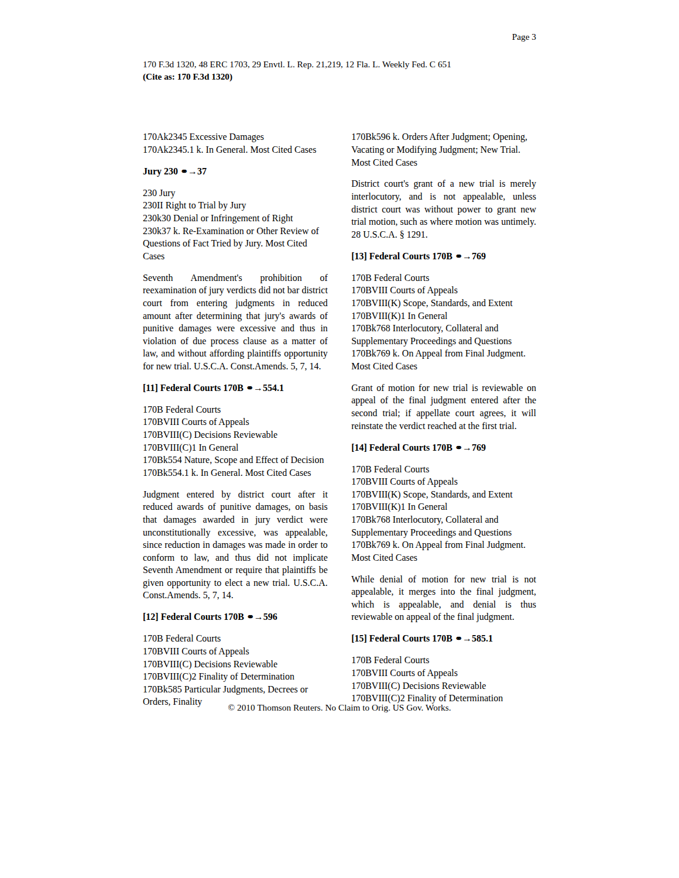Page 3
170 F.3d 1320, 48 ERC 1703, 29 Envtl. L. Rep. 21,219, 12 Fla. L. Weekly Fed. C 651
(Cite as: 170 F.3d 1320)
170Ak2345 Excessive Damages
170Ak2345.1 k. In General. Most Cited Cases
Jury 230 ⚭→37
230 Jury
230II Right to Trial by Jury
230k30 Denial or Infringement of Right
230k37 k. Re-Examination or Other Review of Questions of Fact Tried by Jury. Most Cited Cases
Seventh Amendment's prohibition of reexamination of jury verdicts did not bar district court from entering judgments in reduced amount after determining that jury's awards of punitive damages were excessive and thus in violation of due process clause as a matter of law, and without affording plaintiffs opportunity for new trial. U.S.C.A. Const.Amends. 5, 7, 14.
[11] Federal Courts 170B ⚭→554.1
170B Federal Courts
170BVIII Courts of Appeals
170BVIII(C) Decisions Reviewable
170BVIII(C)1 In General
170Bk554 Nature, Scope and Effect of Decision
170Bk554.1 k. In General. Most Cited Cases
Judgment entered by district court after it reduced awards of punitive damages, on basis that damages awarded in jury verdict were unconstitutionally excessive, was appealable, since reduction in damages was made in order to conform to law, and thus did not implicate Seventh Amendment or require that plaintiffs be given opportunity to elect a new trial. U.S.C.A. Const.Amends. 5, 7, 14.
[12] Federal Courts 170B ⚭→596
170B Federal Courts
170BVIII Courts of Appeals
170BVIII(C) Decisions Reviewable
170BVIII(C)2 Finality of Determination
170Bk585 Particular Judgments, Decrees or Orders, Finality
170Bk596 k. Orders After Judgment; Opening, Vacating or Modifying Judgment; New Trial. Most Cited Cases
District court's grant of a new trial is merely interlocutory, and is not appealable, unless district court was without power to grant new trial motion, such as where motion was untimely. 28 U.S.C.A. § 1291.
[13] Federal Courts 170B ⚭→769
170B Federal Courts
170BVIII Courts of Appeals
170BVIII(K) Scope, Standards, and Extent
170BVIII(K)1 In General
170Bk768 Interlocutory, Collateral and Supplementary Proceedings and Questions
170Bk769 k. On Appeal from Final Judgment. Most Cited Cases
Grant of motion for new trial is reviewable on appeal of the final judgment entered after the second trial; if appellate court agrees, it will reinstate the verdict reached at the first trial.
[14] Federal Courts 170B ⚭→769
170B Federal Courts
170BVIII Courts of Appeals
170BVIII(K) Scope, Standards, and Extent
170BVIII(K)1 In General
170Bk768 Interlocutory, Collateral and Supplementary Proceedings and Questions
170Bk769 k. On Appeal from Final Judgment. Most Cited Cases
While denial of motion for new trial is not appealable, it merges into the final judgment, which is appealable, and denial is thus reviewable on appeal of the final judgment.
[15] Federal Courts 170B ⚭→585.1
170B Federal Courts
170BVIII Courts of Appeals
170BVIII(C) Decisions Reviewable
170BVIII(C)2 Finality of Determination
© 2010 Thomson Reuters. No Claim to Orig. US Gov. Works.